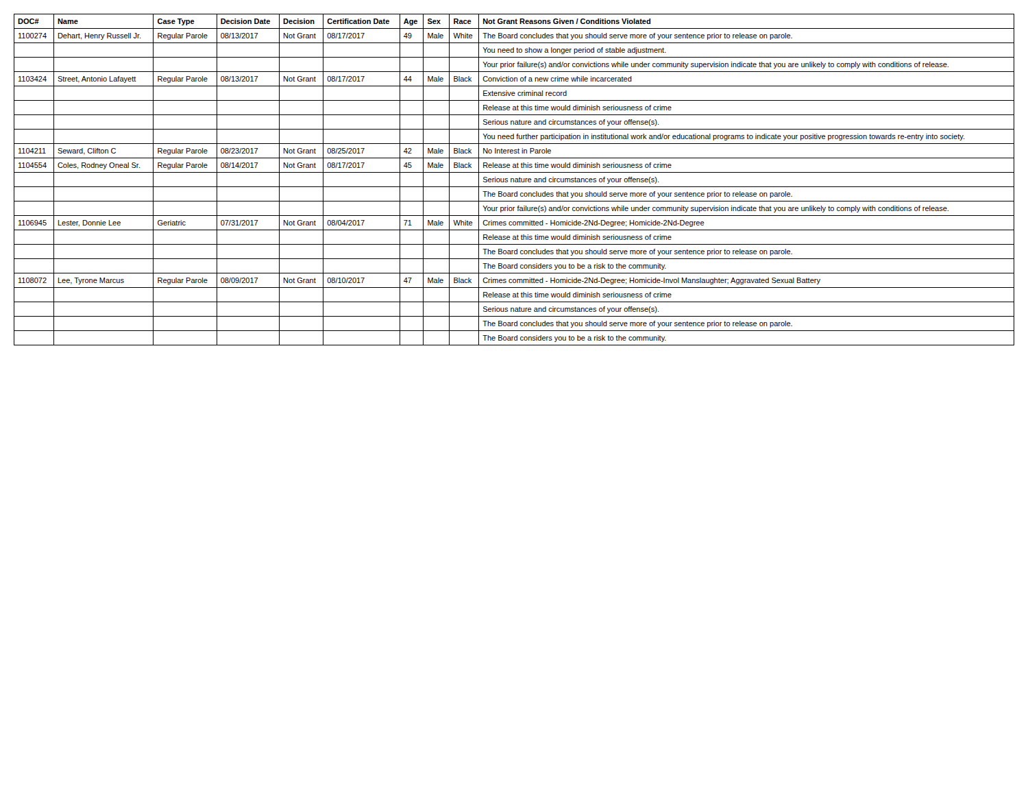| DOC# | Name | Case Type | Decision Date | Decision | Certification Date | Age | Sex | Race | Not Grant Reasons Given / Conditions Violated |
| --- | --- | --- | --- | --- | --- | --- | --- | --- | --- |
| 1100274 | Dehart, Henry Russell Jr. | Regular Parole | 08/13/2017 | Not Grant | 08/17/2017 | 49 | Male | White | The Board concludes that you should serve more of your sentence prior to release on parole. |
| | | | | | | | | | You need to show a longer period of stable adjustment. |
| | | | | | | | | | Your prior failure(s) and/or convictions while under community supervision indicate that you are unlikely to comply with conditions of release. |
| 1103424 | Street, Antonio Lafayett | Regular Parole | 08/13/2017 | Not Grant | 08/17/2017 | 44 | Male | Black | Conviction of a new crime while incarcerated |
| | | | | | | | | | Extensive criminal record |
| | | | | | | | | | Release at this time would diminish seriousness of crime |
| | | | | | | | | | Serious nature and circumstances of your offense(s). |
| | | | | | | | | | You need further participation in institutional work and/or educational programs to indicate your positive progression towards re-entry into society. |
| 1104211 | Seward, Clifton C | Regular Parole | 08/23/2017 | Not Grant | 08/25/2017 | 42 | Male | Black | No Interest in Parole |
| 1104554 | Coles, Rodney Oneal Sr. | Regular Parole | 08/14/2017 | Not Grant | 08/17/2017 | 45 | Male | Black | Release at this time would diminish seriousness of crime |
| | | | | | | | | | Serious nature and circumstances of your offense(s). |
| | | | | | | | | | The Board concludes that you should serve more of your sentence prior to release on parole. |
| | | | | | | | | | Your prior failure(s) and/or convictions while under community supervision indicate that you are unlikely to comply with conditions of release. |
| 1106945 | Lester, Donnie Lee | Geriatric | 07/31/2017 | Not Grant | 08/04/2017 | 71 | Male | White | Crimes committed - Homicide-2Nd-Degree; Homicide-2Nd-Degree |
| | | | | | | | | | Release at this time would diminish seriousness of crime |
| | | | | | | | | | The Board concludes that you should serve more of your sentence prior to release on parole. |
| | | | | | | | | | The Board considers you to be a risk to the community. |
| 1108072 | Lee, Tyrone Marcus | Regular Parole | 08/09/2017 | Not Grant | 08/10/2017 | 47 | Male | Black | Crimes committed - Homicide-2Nd-Degree; Homicide-Invol Manslaughter; Aggravated Sexual Battery |
| | | | | | | | | | Release at this time would diminish seriousness of crime |
| | | | | | | | | | Serious nature and circumstances of your offense(s). |
| | | | | | | | | | The Board concludes that you should serve more of your sentence prior to release on parole. |
| | | | | | | | | | The Board considers you to be a risk to the community. |